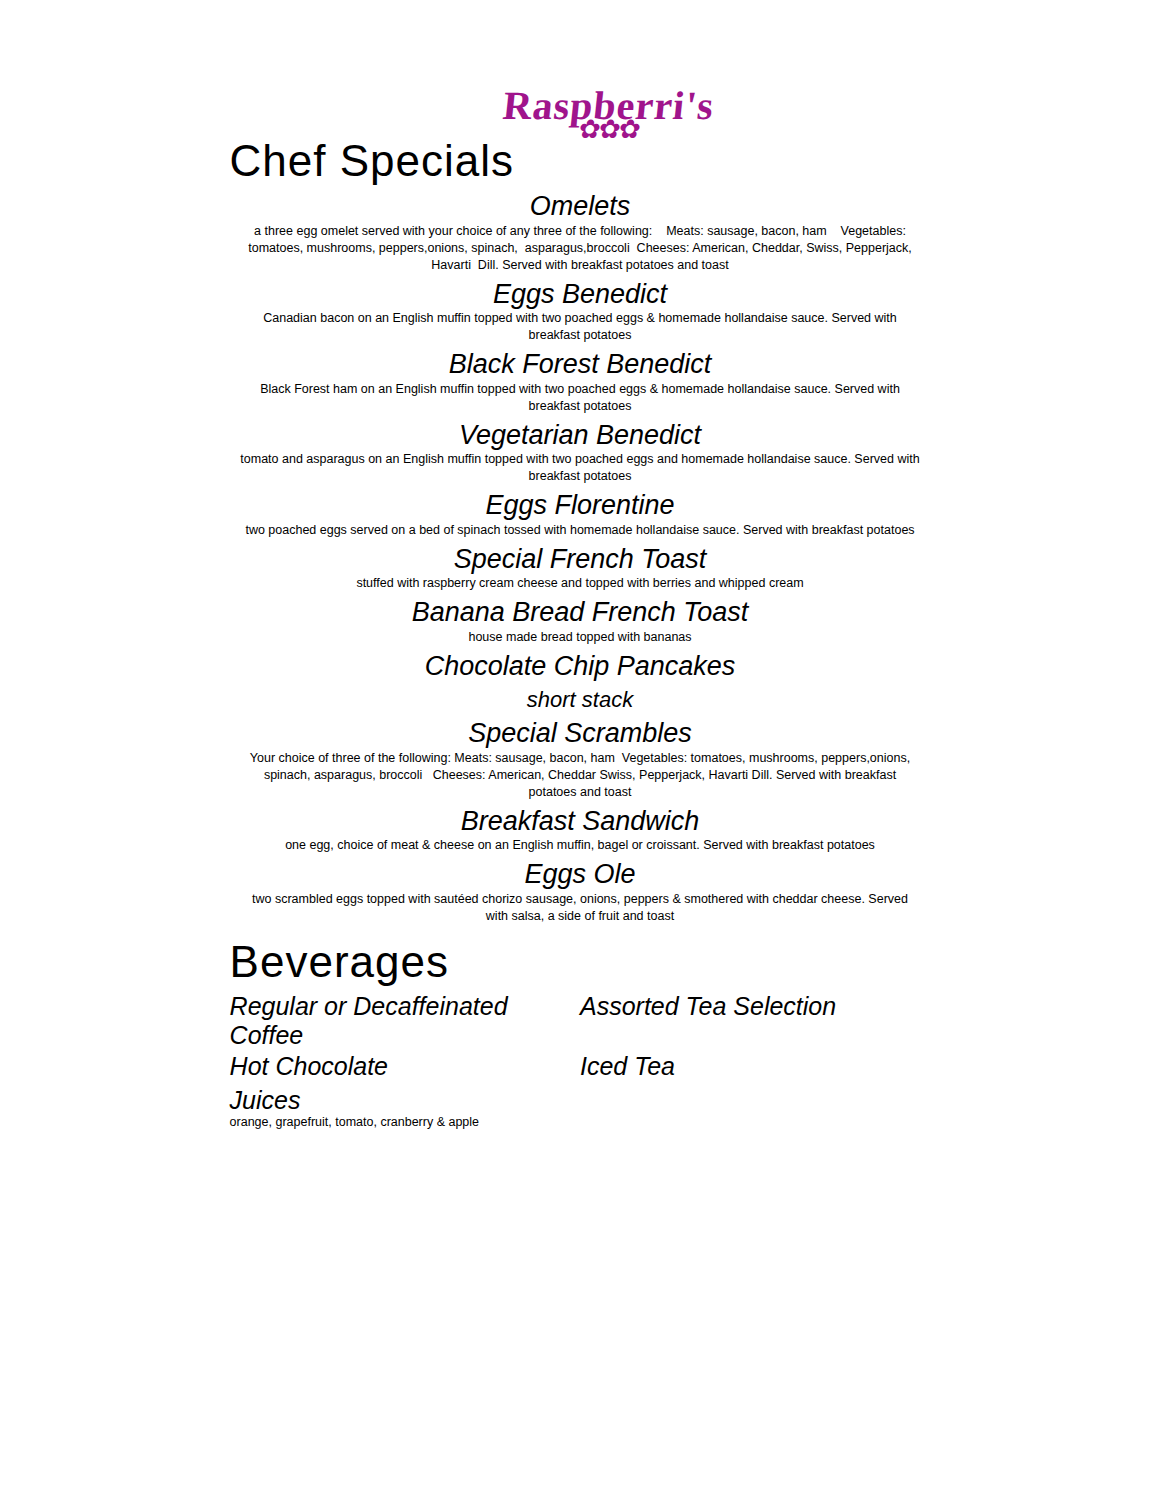Raspberri's ✿✿✿
Chef Specials
Omelets
a three egg omelet served with your choice of any three of the following: Meats: sausage, bacon, ham Vegetables: tomatoes, mushrooms, peppers,onions, spinach, asparagus,broccoli Cheeses: American, Cheddar, Swiss, Pepperjack, Havarti Dill. Served with breakfast potatoes and toast
Eggs Benedict
Canadian bacon on an English muffin topped with two poached eggs & homemade hollandaise sauce. Served with breakfast potatoes
Black Forest Benedict
Black Forest ham on an English muffin topped with two poached eggs & homemade hollandaise sauce. Served with breakfast potatoes
Vegetarian Benedict
tomato and asparagus on an English muffin topped with two poached eggs and homemade hollandaise sauce. Served with breakfast potatoes
Eggs Florentine
two poached eggs served on a bed of spinach tossed with homemade hollandaise sauce. Served with breakfast potatoes
Special French Toast
stuffed with raspberry cream cheese and topped with berries and whipped cream
Banana Bread French Toast
house made bread topped with bananas
Chocolate Chip Pancakes
short stack
Special Scrambles
Your choice of three of the following: Meats: sausage, bacon, ham Vegetables: tomatoes, mushrooms, peppers,onions, spinach, asparagus, broccoli Cheeses: American, Cheddar Swiss, Pepperjack, Havarti Dill. Served with breakfast potatoes and toast
Breakfast Sandwich
one egg, choice of meat & cheese on an English muffin, bagel or croissant. Served with breakfast potatoes
Eggs Ole
two scrambled eggs topped with sautéed chorizo sausage, onions, peppers & smothered with cheddar cheese. Served with salsa, a side of fruit and toast
Beverages
Regular or Decaffeinated Coffee
Assorted Tea Selection
Hot Chocolate
Iced Tea
Juices
orange, grapefruit, tomato, cranberry & apple